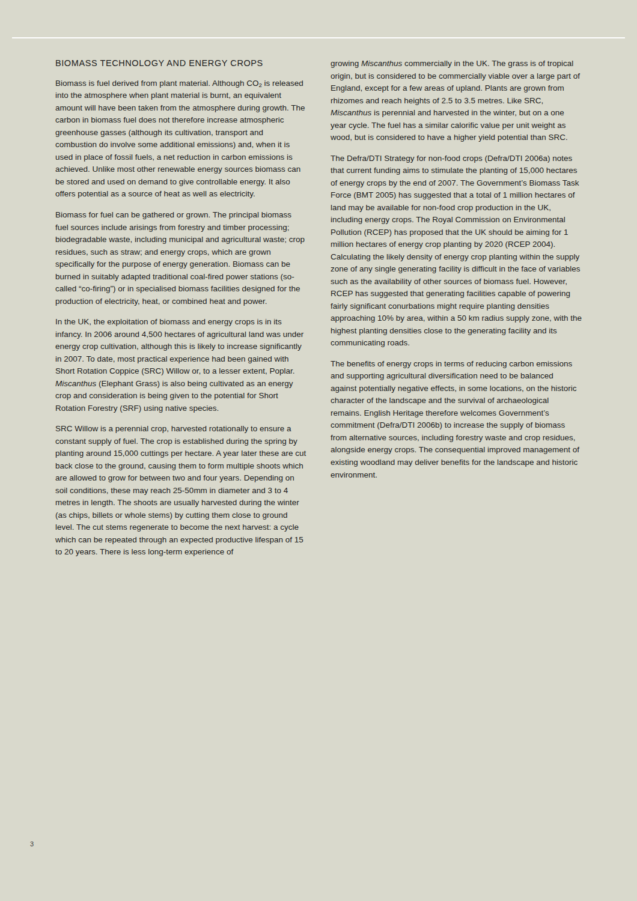BIOMASS TECHNOLOGY AND ENERGY CROPS
Biomass is fuel derived from plant material. Although CO2 is released into the atmosphere when plant material is burnt, an equivalent amount will have been taken from the atmosphere during growth. The carbon in biomass fuel does not therefore increase atmospheric greenhouse gasses (although its cultivation, transport and combustion do involve some additional emissions) and, when it is used in place of fossil fuels, a net reduction in carbon emissions is achieved. Unlike most other renewable energy sources biomass can be stored and used on demand to give controllable energy. It also offers potential as a source of heat as well as electricity.
Biomass for fuel can be gathered or grown. The principal biomass fuel sources include arisings from forestry and timber processing; biodegradable waste, including municipal and agricultural waste; crop residues, such as straw; and energy crops, which are grown specifically for the purpose of energy generation. Biomass can be burned in suitably adapted traditional coal-fired power stations (so-called “co-firing”) or in specialised biomass facilities designed for the production of electricity, heat, or combined heat and power.
In the UK, the exploitation of biomass and energy crops is in its infancy. In 2006 around 4,500 hectares of agricultural land was under energy crop cultivation, although this is likely to increase significantly in 2007. To date, most practical experience had been gained with Short Rotation Coppice (SRC) Willow or, to a lesser extent, Poplar. Miscanthus (Elephant Grass) is also being cultivated as an energy crop and consideration is being given to the potential for Short Rotation Forestry (SRF) using native species.
SRC Willow is a perennial crop, harvested rotationally to ensure a constant supply of fuel. The crop is established during the spring by planting around 15,000 cuttings per hectare. A year later these are cut back close to the ground, causing them to form multiple shoots which are allowed to grow for between two and four years. Depending on soil conditions, these may reach 25-50mm in diameter and 3 to 4 metres in length. The shoots are usually harvested during the winter (as chips, billets or whole stems) by cutting them close to ground level. The cut stems regenerate to become the next harvest: a cycle which can be repeated through an expected productive lifespan of 15 to 20 years. There is less long-term experience of
growing Miscanthus commercially in the UK. The grass is of tropical origin, but is considered to be commercially viable over a large part of England, except for a few areas of upland. Plants are grown from rhizomes and reach heights of 2.5 to 3.5 metres. Like SRC, Miscanthus is perennial and harvested in the winter, but on a one year cycle. The fuel has a similar calorific value per unit weight as wood, but is considered to have a higher yield potential than SRC.
The Defra/DTI Strategy for non-food crops (Defra/DTI 2006a) notes that current funding aims to stimulate the planting of 15,000 hectares of energy crops by the end of 2007. The Government’s Biomass Task Force (BMT 2005) has suggested that a total of 1 million hectares of land may be available for non-food crop production in the UK, including energy crops. The Royal Commission on Environmental Pollution (RCEP) has proposed that the UK should be aiming for 1 million hectares of energy crop planting by 2020 (RCEP 2004). Calculating the likely density of energy crop planting within the supply zone of any single generating facility is difficult in the face of variables such as the availability of other sources of biomass fuel. However, RCEP has suggested that generating facilities capable of powering fairly significant conurbations might require planting densities approaching 10% by area, within a 50 km radius supply zone, with the highest planting densities close to the generating facility and its communicating roads.
The benefits of energy crops in terms of reducing carbon emissions and supporting agricultural diversification need to be balanced against potentially negative effects, in some locations, on the historic character of the landscape and the survival of archaeological remains. English Heritage therefore welcomes Government’s commitment (Defra/DTI 2006b) to increase the supply of biomass from alternative sources, including forestry waste and crop residues, alongside energy crops. The consequential improved management of existing woodland may deliver benefits for the landscape and historic environment.
3